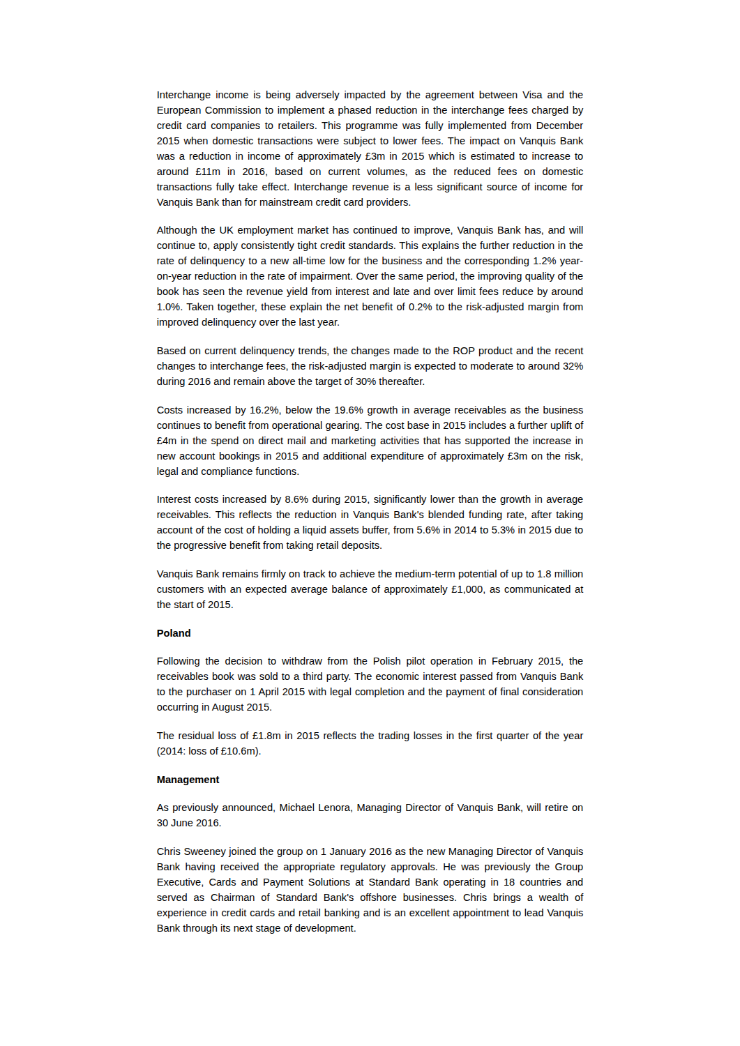Interchange income is being adversely impacted by the agreement between Visa and the European Commission to implement a phased reduction in the interchange fees charged by credit card companies to retailers. This programme was fully implemented from December 2015 when domestic transactions were subject to lower fees. The impact on Vanquis Bank was a reduction in income of approximately £3m in 2015 which is estimated to increase to around £11m in 2016, based on current volumes, as the reduced fees on domestic transactions fully take effect. Interchange revenue is a less significant source of income for Vanquis Bank than for mainstream credit card providers.
Although the UK employment market has continued to improve, Vanquis Bank has, and will continue to, apply consistently tight credit standards. This explains the further reduction in the rate of delinquency to a new all-time low for the business and the corresponding 1.2% year-on-year reduction in the rate of impairment. Over the same period, the improving quality of the book has seen the revenue yield from interest and late and over limit fees reduce by around 1.0%. Taken together, these explain the net benefit of 0.2% to the risk-adjusted margin from improved delinquency over the last year.
Based on current delinquency trends, the changes made to the ROP product and the recent changes to interchange fees, the risk-adjusted margin is expected to moderate to around 32% during 2016 and remain above the target of 30% thereafter.
Costs increased by 16.2%, below the 19.6% growth in average receivables as the business continues to benefit from operational gearing. The cost base in 2015 includes a further uplift of £4m in the spend on direct mail and marketing activities that has supported the increase in new account bookings in 2015 and additional expenditure of approximately £3m on the risk, legal and compliance functions.
Interest costs increased by 8.6% during 2015, significantly lower than the growth in average receivables. This reflects the reduction in Vanquis Bank's blended funding rate, after taking account of the cost of holding a liquid assets buffer, from 5.6% in 2014 to 5.3% in 2015 due to the progressive benefit from taking retail deposits.
Vanquis Bank remains firmly on track to achieve the medium-term potential of up to 1.8 million customers with an expected average balance of approximately £1,000, as communicated at the start of 2015.
Poland
Following the decision to withdraw from the Polish pilot operation in February 2015, the receivables book was sold to a third party. The economic interest passed from Vanquis Bank to the purchaser on 1 April 2015 with legal completion and the payment of final consideration occurring in August 2015.
The residual loss of £1.8m in 2015 reflects the trading losses in the first quarter of the year (2014: loss of £10.6m).
Management
As previously announced, Michael Lenora, Managing Director of Vanquis Bank, will retire on 30 June 2016.
Chris Sweeney joined the group on 1 January 2016 as the new Managing Director of Vanquis Bank having received the appropriate regulatory approvals. He was previously the Group Executive, Cards and Payment Solutions at Standard Bank operating in 18 countries and served as Chairman of Standard Bank's offshore businesses. Chris brings a wealth of experience in credit cards and retail banking and is an excellent appointment to lead Vanquis Bank through its next stage of development.